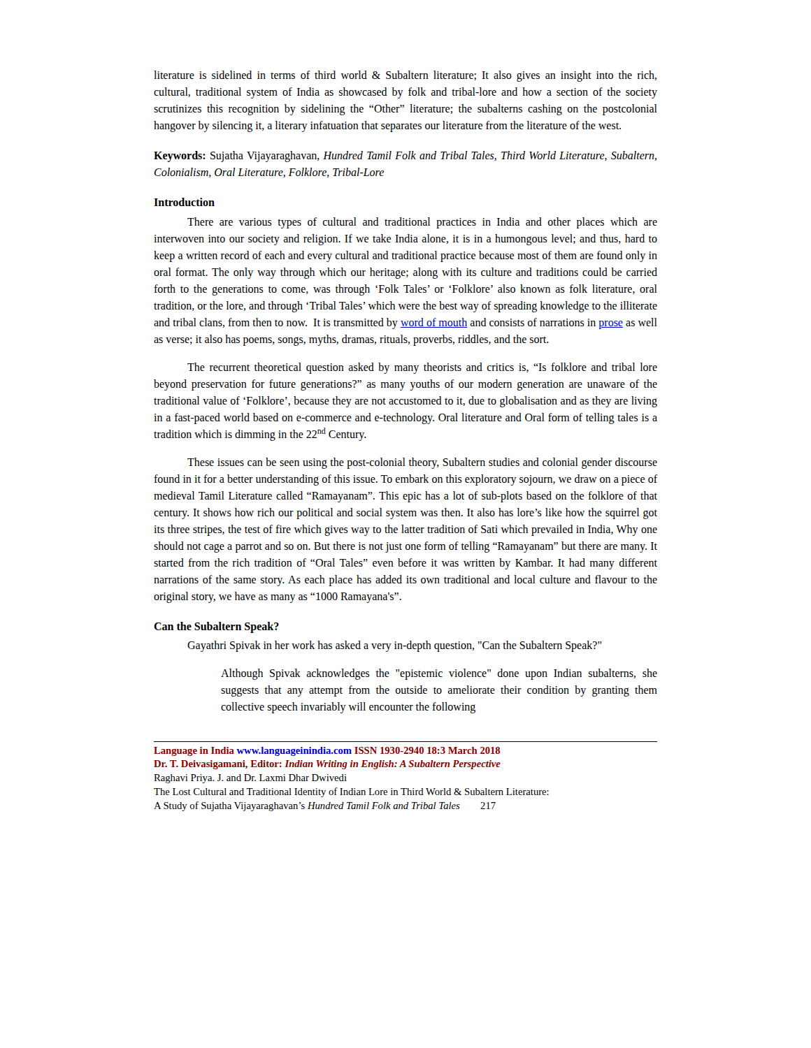literature is sidelined in terms of third world & Subaltern literature; It also gives an insight into the rich, cultural, traditional system of India as showcased by folk and tribal-lore and how a section of the society scrutinizes this recognition by sidelining the “Other” literature; the subalterns cashing on the postcolonial hangover by silencing it, a literary infatuation that separates our literature from the literature of the west.
Keywords: Sujatha Vijayaraghavan, Hundred Tamil Folk and Tribal Tales, Third World Literature, Subaltern, Colonialism, Oral Literature, Folklore, Tribal-Lore
Introduction
There are various types of cultural and traditional practices in India and other places which are interwoven into our society and religion. If we take India alone, it is in a humongous level; and thus, hard to keep a written record of each and every cultural and traditional practice because most of them are found only in oral format. The only way through which our heritage; along with its culture and traditions could be carried forth to the generations to come, was through ‘Folk Tales’ or ‘Folklore’ also known as folk literature, oral tradition, or the lore, and through ‘Tribal Tales’ which were the best way of spreading knowledge to the illiterate and tribal clans, from then to now. It is transmitted by word of mouth and consists of narrations in prose as well as verse; it also has poems, songs, myths, dramas, rituals, proverbs, riddles, and the sort.
The recurrent theoretical question asked by many theorists and critics is, “Is folklore and tribal lore beyond preservation for future generations?” as many youths of our modern generation are unaware of the traditional value of ‘Folklore’, because they are not accustomed to it, due to globalisation and as they are living in a fast-paced world based on e-commerce and e-technology. Oral literature and Oral form of telling tales is a tradition which is dimming in the 22nd Century.
These issues can be seen using the post-colonial theory, Subaltern studies and colonial gender discourse found in it for a better understanding of this issue. To embark on this exploratory sojourn, we draw on a piece of medieval Tamil Literature called “Ramayanam”. This epic has a lot of sub-plots based on the folklore of that century. It shows how rich our political and social system was then. It also has lore’s like how the squirrel got its three stripes, the test of fire which gives way to the latter tradition of Sati which prevailed in India, Why one should not cage a parrot and so on. But there is not just one form of telling “Ramayanam” but there are many. It started from the rich tradition of “Oral Tales” even before it was written by Kambar. It had many different narrations of the same story. As each place has added its own traditional and local culture and flavour to the original story, we have as many as “1000 Ramayana's”.
Can the Subaltern Speak?
Gayathri Spivak in her work has asked a very in-depth question, "Can the Subaltern Speak?"
Although Spivak acknowledges the "epistemic violence" done upon Indian subalterns, she suggests that any attempt from the outside to ameliorate their condition by granting them collective speech invariably will encounter the following
Language in India www.languageinindia.com ISSN 1930-2940 18:3 March 2018
Dr. T. Deivasigamani, Editor: Indian Writing in English: A Subaltern Perspective
Raghavi Priya. J. and Dr. Laxmi Dhar Dwivedi
The Lost Cultural and Traditional Identity of Indian Lore in Third World & Subaltern Literature:
A Study of Sujatha Vijayaraghavan’s Hundred Tamil Folk and Tribal Tales 217